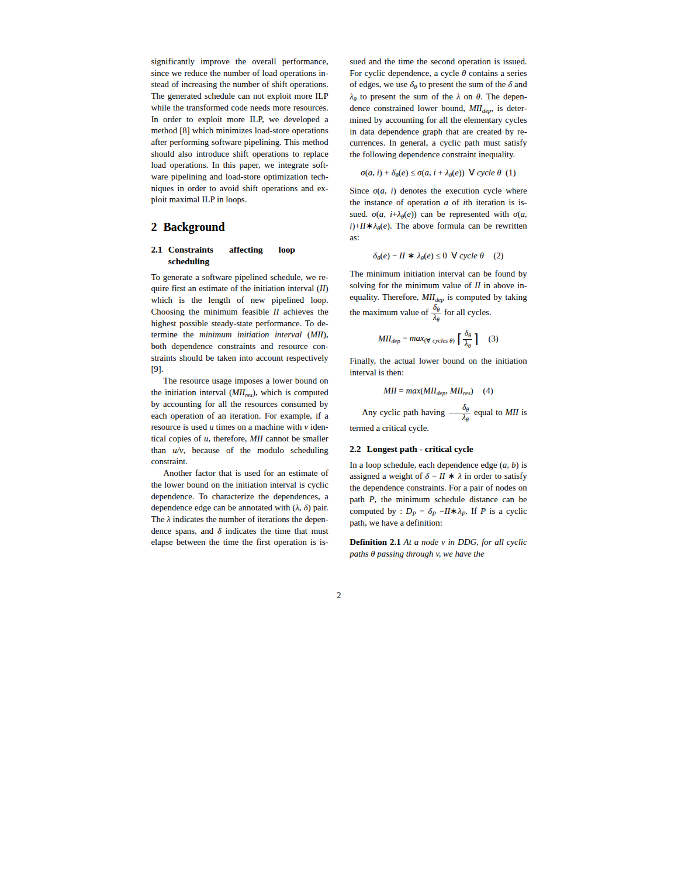significantly improve the overall performance, since we reduce the number of load operations instead of increasing the number of shift operations. The generated schedule can not exploit more ILP while the transformed code needs more resources. In order to exploit more ILP, we developed a method [8] which minimizes load-store operations after performing software pipelining. This method should also introduce shift operations to replace load operations. In this paper, we integrate software pipelining and load-store optimization techniques in order to avoid shift operations and exploit maximal ILP in loops.
2 Background
2.1 Constraints affecting loop
scheduling
To generate a software pipelined schedule, we require first an estimate of the initiation interval (II) which is the length of new pipelined loop. Choosing the minimum feasible II achieves the highest possible steady-state performance. To determine the minimum initiation interval (MII), both dependence constraints and resource constraints should be taken into account respectively [9].
The resource usage imposes a lower bound on the initiation interval (MIIres), which is computed by accounting for all the resources consumed by each operation of an iteration. For example, if a resource is used u times on a machine with v identical copies of u, therefore, MII cannot be smaller than u/v, because of the modulo scheduling constraint.
Another factor that is used for an estimate of the lower bound on the initiation interval is cyclic dependence. To characterize the dependences, a dependence edge can be annotated with (λ, δ) pair. The λ indicates the number of iterations the dependence spans, and δ indicates the time that must elapse between the time the first operation is issued and the time the second operation is issued. For cyclic dependence, a cycle θ contains a series of edges, we use δθ to present the sum of the δ and λθ to present the sum of the λ on θ. The dependence constrained lower bound, MIIdep, is determined by accounting for all the elementary cycles in data dependence graph that are created by recurrences. In general, a cyclic path must satisfy the following dependence constraint inequality.
σ(a, i) + δθ(e) ≤ σ(a, i + λθ(e)) ∀ cycle θ (1)
Since σ(a, i) denotes the execution cycle where the instance of operation a of ith iteration is issued. σ(a, i+λθ(e)) can be represented with σ(a, i)+II∗λθ(e). The above formula can be rewritten as:
δθ(e) − II ∗ λθ(e) ≤ 0 ∀ cycle θ(2)
The minimum initiation interval can be found by solving for the minimum value of II in above inequality. Therefore, MIIdep is computed by taking the maximum value of δθ λθ for all cycles.
MIIdep = max(∀ cycles θ) ⌈δθ λθ⌉(3)
Finally, the actual lower bound on the initiation interval is then:
MII = max(MIIdep, MIIres)(4)
Any cyclic path having δθ λθ equal to MII is termed a critical cycle.
2.2 Longest path - critical cycle
In a loop schedule, each dependence edge (a, b) is assigned a weight of δ − II ∗ λ in order to satisfy the dependence constraints. For a pair of nodes on path P, the minimum schedule distance can be computed by : DP = δP −II∗λP. If P is a cyclic path, we have a definition:
Definition 2.1 At a node v in DDG, for all cyclic paths θ passing through v, we have the
2